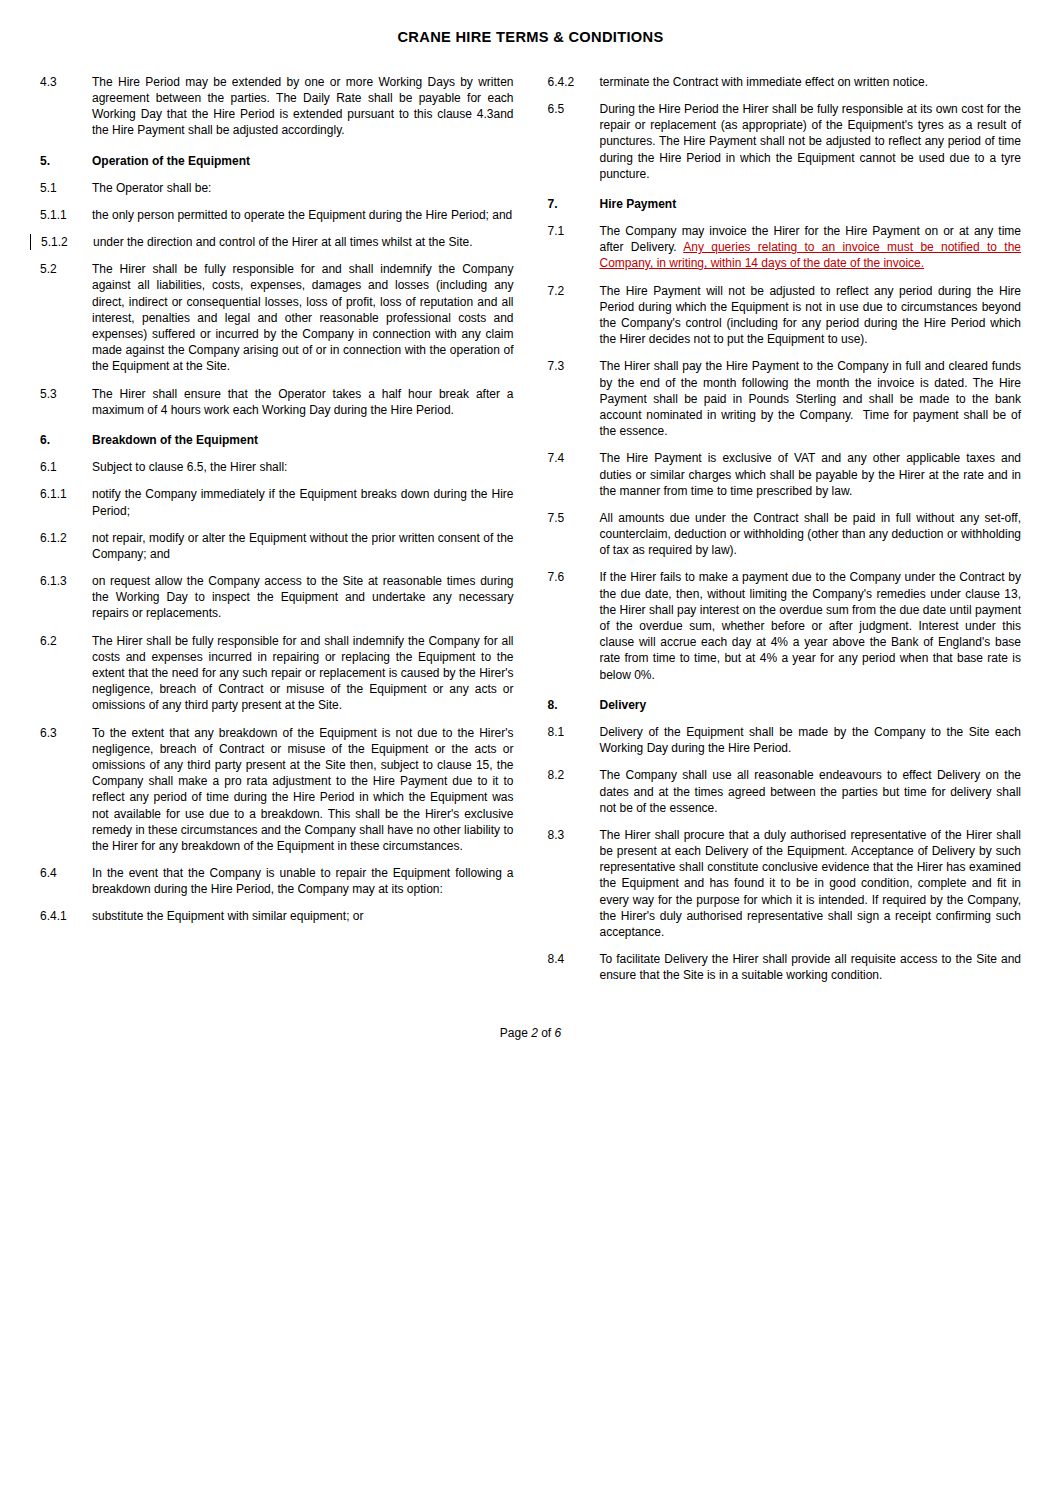CRANE HIRE TERMS & CONDITIONS
4.3
The Hire Period may be extended by one or more Working Days by written agreement between the parties. The Daily Rate shall be payable for each Working Day that the Hire Period is extended pursuant to this clause 4.3and the Hire Payment shall be adjusted accordingly.
5.
Operation of the Equipment
5.1
The Operator shall be:
5.1.1
the only person permitted to operate the Equipment during the Hire Period; and
5.1.2
under the direction and control of the Hirer at all times whilst at the Site.
5.2
The Hirer shall be fully responsible for and shall indemnify the Company against all liabilities, costs, expenses, damages and losses (including any direct, indirect or consequential losses, loss of profit, loss of reputation and all interest, penalties and legal and other reasonable professional costs and expenses) suffered or incurred by the Company in connection with any claim made against the Company arising out of or in connection with the operation of the Equipment at the Site.
5.3
The Hirer shall ensure that the Operator takes a half hour break after a maximum of 4 hours work each Working Day during the Hire Period.
6.
Breakdown of the Equipment
6.1
Subject to clause 6.5, the Hirer shall:
6.1.1
notify the Company immediately if the Equipment breaks down during the Hire Period;
6.1.2
not repair, modify or alter the Equipment without the prior written consent of the Company; and
6.1.3
on request allow the Company access to the Site at reasonable times during the Working Day to inspect the Equipment and undertake any necessary repairs or replacements.
6.2
The Hirer shall be fully responsible for and shall indemnify the Company for all costs and expenses incurred in repairing or replacing the Equipment to the extent that the need for any such repair or replacement is caused by the Hirer's negligence, breach of Contract or misuse of the Equipment or any acts or omissions of any third party present at the Site.
6.3
To the extent that any breakdown of the Equipment is not due to the Hirer's negligence, breach of Contract or misuse of the Equipment or the acts or omissions of any third party present at the Site then, subject to clause 15, the Company shall make a pro rata adjustment to the Hire Payment due to it to reflect any period of time during the Hire Period in which the Equipment was not available for use due to a breakdown. This shall be the Hirer's exclusive remedy in these circumstances and the Company shall have no other liability to the Hirer for any breakdown of the Equipment in these circumstances.
6.4
In the event that the Company is unable to repair the Equipment following a breakdown during the Hire Period, the Company may at its option:
6.4.1
substitute the Equipment with similar equipment; or
6.4.2
terminate the Contract with immediate effect on written notice.
6.5
During the Hire Period the Hirer shall be fully responsible at its own cost for the repair or replacement (as appropriate) of the Equipment's tyres as a result of punctures. The Hire Payment shall not be adjusted to reflect any period of time during the Hire Period in which the Equipment cannot be used due to a tyre puncture.
7.
Hire Payment
7.1
The Company may invoice the Hirer for the Hire Payment on or at any time after Delivery. Any queries relating to an invoice must be notified to the Company, in writing, within 14 days of the date of the invoice.
7.2
The Hire Payment will not be adjusted to reflect any period during the Hire Period during which the Equipment is not in use due to circumstances beyond the Company's control (including for any period during the Hire Period which the Hirer decides not to put the Equipment to use).
7.3
The Hirer shall pay the Hire Payment to the Company in full and cleared funds by the end of the month following the month the invoice is dated. The Hire Payment shall be paid in Pounds Sterling and shall be made to the bank account nominated in writing by the Company. Time for payment shall be of the essence.
7.4
The Hire Payment is exclusive of VAT and any other applicable taxes and duties or similar charges which shall be payable by the Hirer at the rate and in the manner from time to time prescribed by law.
7.5
All amounts due under the Contract shall be paid in full without any set-off, counterclaim, deduction or withholding (other than any deduction or withholding of tax as required by law).
7.6
If the Hirer fails to make a payment due to the Company under the Contract by the due date, then, without limiting the Company's remedies under clause 13, the Hirer shall pay interest on the overdue sum from the due date until payment of the overdue sum, whether before or after judgment. Interest under this clause will accrue each day at 4% a year above the Bank of England's base rate from time to time, but at 4% a year for any period when that base rate is below 0%.
8.
Delivery
8.1
Delivery of the Equipment shall be made by the Company to the Site each Working Day during the Hire Period.
8.2
The Company shall use all reasonable endeavours to effect Delivery on the dates and at the times agreed between the parties but time for delivery shall not be of the essence.
8.3
The Hirer shall procure that a duly authorised representative of the Hirer shall be present at each Delivery of the Equipment. Acceptance of Delivery by such representative shall constitute conclusive evidence that the Hirer has examined the Equipment and has found it to be in good condition, complete and fit in every way for the purpose for which it is intended. If required by the Company, the Hirer's duly authorised representative shall sign a receipt confirming such acceptance.
8.4
To facilitate Delivery the Hirer shall provide all requisite access to the Site and ensure that the Site is in a suitable working condition.
Page 2 of 6